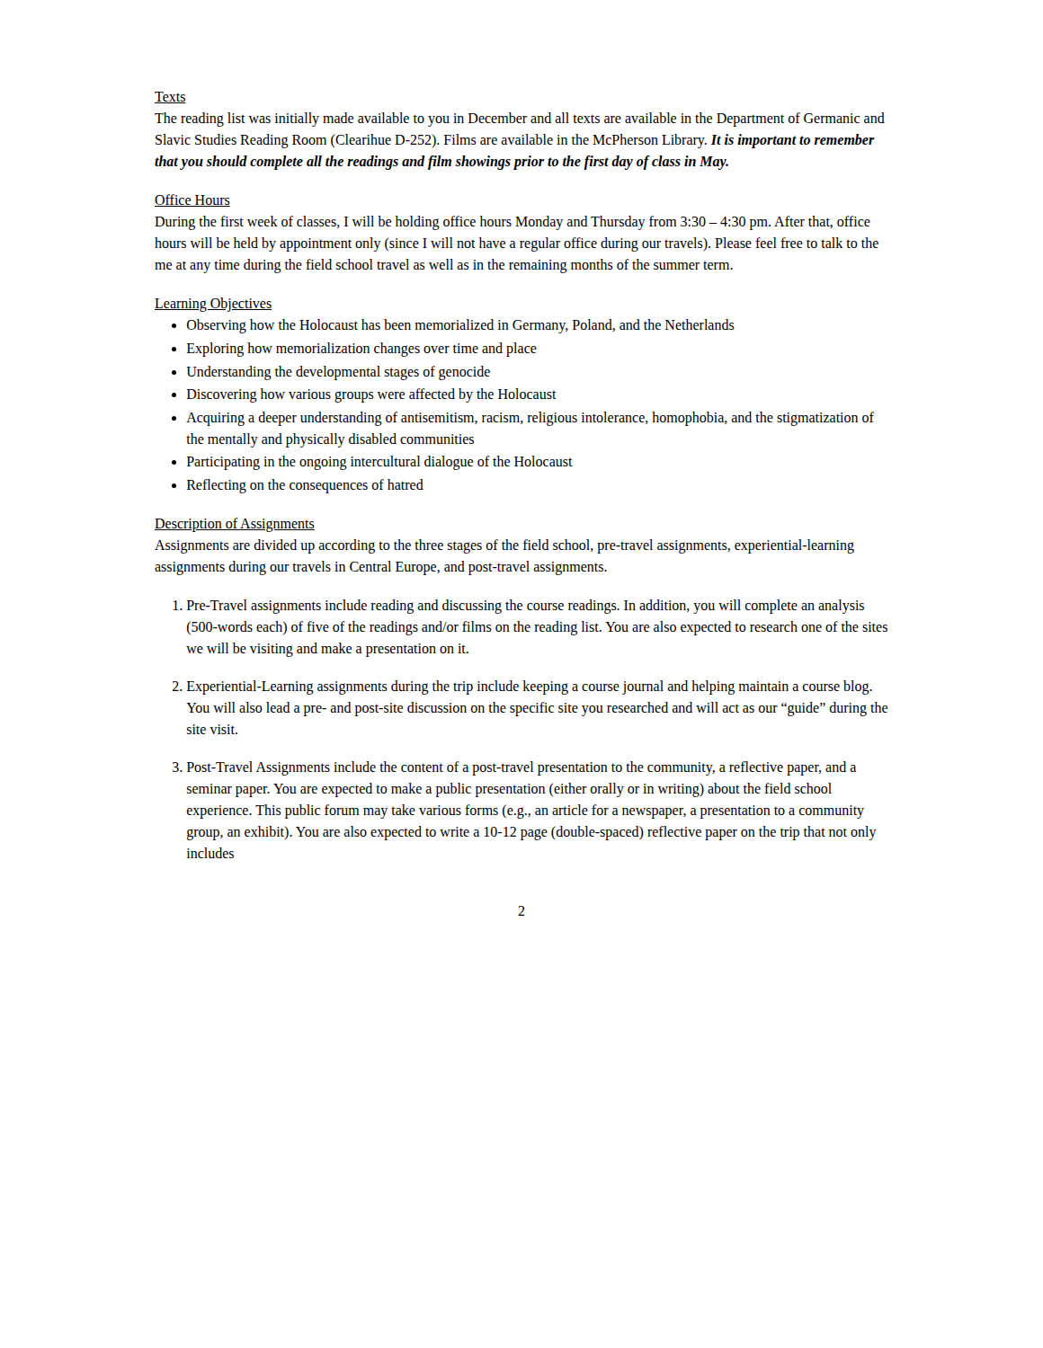Texts
The reading list was initially made available to you in December and all texts are available in the Department of Germanic and Slavic Studies Reading Room (Clearihue D-252). Films are available in the McPherson Library. It is important to remember that you should complete all the readings and film showings prior to the first day of class in May.
Office Hours
During the first week of classes, I will be holding office hours Monday and Thursday from 3:30 – 4:30 pm. After that, office hours will be held by appointment only (since I will not have a regular office during our travels). Please feel free to talk to the me at any time during the field school travel as well as in the remaining months of the summer term.
Learning Objectives
Observing how the Holocaust has been memorialized in Germany, Poland, and the Netherlands
Exploring how memorialization changes over time and place
Understanding the developmental stages of genocide
Discovering how various groups were affected by the Holocaust
Acquiring a deeper understanding of antisemitism, racism, religious intolerance, homophobia, and the stigmatization of the mentally and physically disabled communities
Participating in the ongoing intercultural dialogue of the Holocaust
Reflecting on the consequences of hatred
Description of Assignments
Assignments are divided up according to the three stages of the field school, pre-travel assignments, experiential-learning assignments during our travels in Central Europe, and post-travel assignments.
Pre-Travel assignments include reading and discussing the course readings. In addition, you will complete an analysis (500-words each) of five of the readings and/or films on the reading list. You are also expected to research one of the sites we will be visiting and make a presentation on it.
Experiential-Learning assignments during the trip include keeping a course journal and helping maintain a course blog. You will also lead a pre- and post-site discussion on the specific site you researched and will act as our “guide” during the site visit.
Post-Travel Assignments include the content of a post-travel presentation to the community, a reflective paper, and a seminar paper. You are expected to make a public presentation (either orally or in writing) about the field school experience. This public forum may take various forms (e.g., an article for a newspaper, a presentation to a community group, an exhibit). You are also expected to write a 10-12 page (double-spaced) reflective paper on the trip that not only includes
2